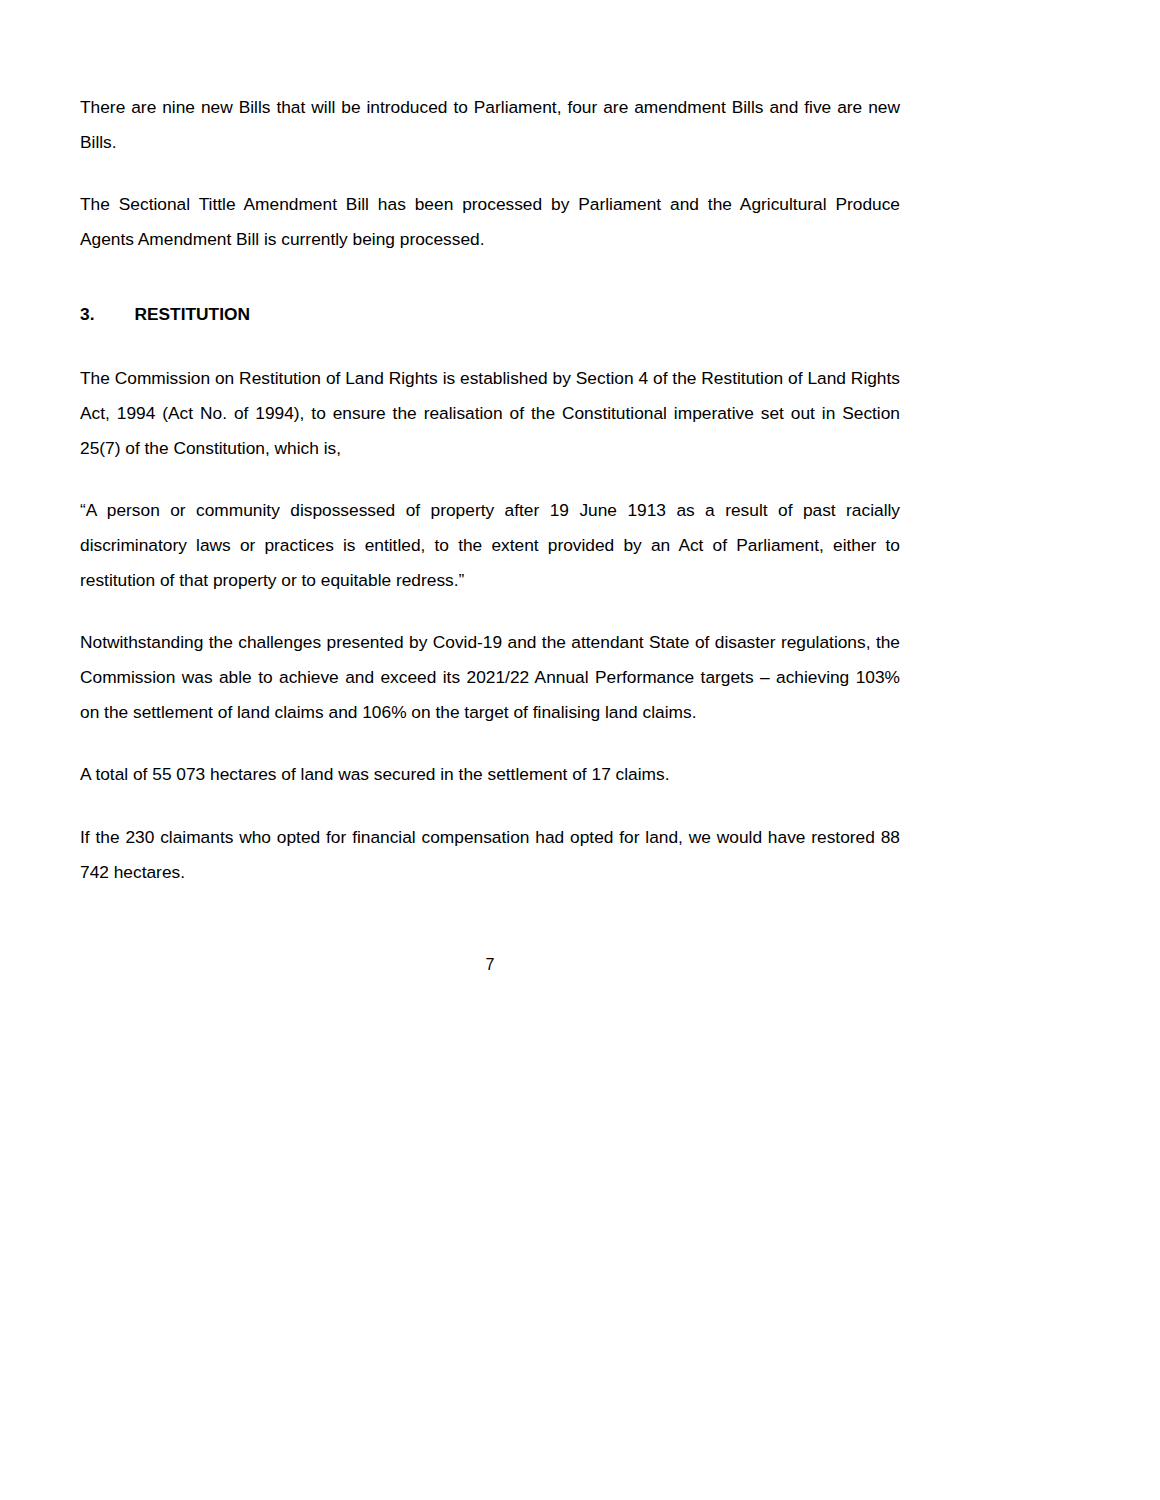There are nine new Bills that will be introduced to Parliament, four are amendment Bills and five are new Bills.
The Sectional Tittle Amendment Bill has been processed by Parliament and the Agricultural Produce Agents Amendment Bill is currently being processed.
3. RESTITUTION
The Commission on Restitution of Land Rights is established by Section 4 of the Restitution of Land Rights Act, 1994 (Act No. of 1994), to ensure the realisation of the Constitutional imperative set out in Section 25(7) of the Constitution, which is,
“A person or community dispossessed of property after 19 June 1913 as a result of past racially discriminatory laws or practices is entitled, to the extent provided by an Act of Parliament, either to restitution of that property or to equitable redress.”
Notwithstanding the challenges presented by Covid-19 and the attendant State of disaster regulations, the Commission was able to achieve and exceed its 2021/22 Annual Performance targets – achieving 103% on the settlement of land claims and 106% on the target of finalising land claims.
A total of 55 073 hectares of land was secured in the settlement of 17 claims.
If the 230 claimants who opted for financial compensation had opted for land, we would have restored 88 742 hectares.
7